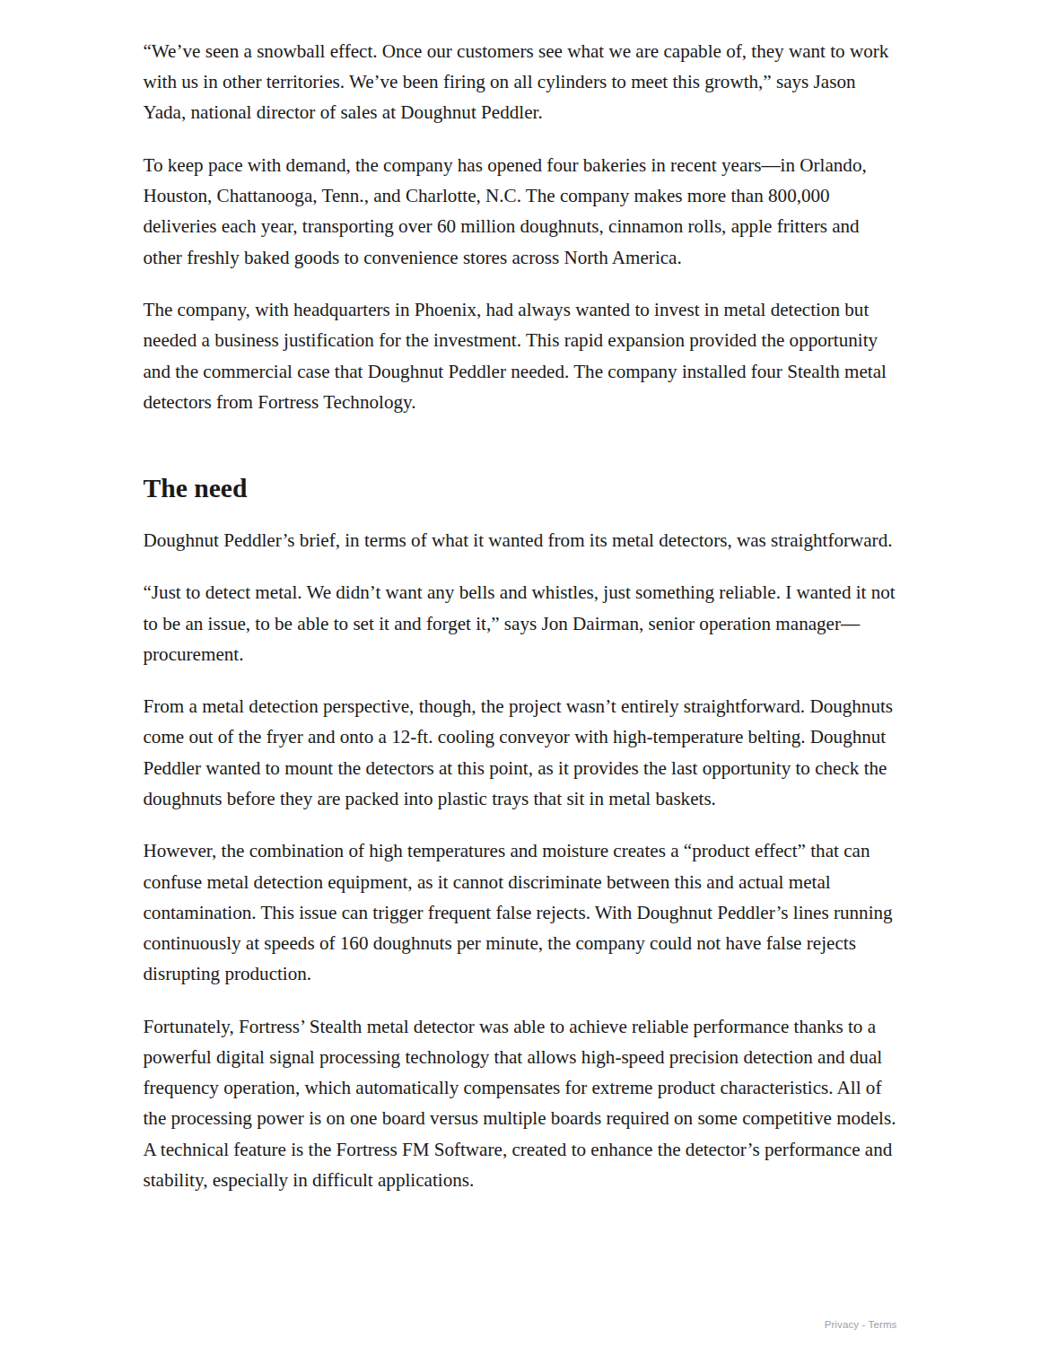“We’ve seen a snowball effect. Once our customers see what we are capable of, they want to work with us in other territories. We’ve been firing on all cylinders to meet this growth,” says Jason Yada, national director of sales at Doughnut Peddler.
To keep pace with demand, the company has opened four bakeries in recent years—in Orlando, Houston, Chattanooga, Tenn., and Charlotte, N.C. The company makes more than 800,000 deliveries each year, transporting over 60 million doughnuts, cinnamon rolls, apple fritters and other freshly baked goods to convenience stores across North America.
The company, with headquarters in Phoenix, had always wanted to invest in metal detection but needed a business justification for the investment. This rapid expansion provided the opportunity and the commercial case that Doughnut Peddler needed. The company installed four Stealth metal detectors from Fortress Technology.
The need
Doughnut Peddler’s brief, in terms of what it wanted from its metal detectors, was straightforward.
“Just to detect metal. We didn’t want any bells and whistles, just something reliable. I wanted it not to be an issue, to be able to set it and forget it,” says Jon Dairman, senior operation manager—procurement.
From a metal detection perspective, though, the project wasn’t entirely straightforward. Doughnuts come out of the fryer and onto a 12-ft. cooling conveyor with high-temperature belting. Doughnut Peddler wanted to mount the detectors at this point, as it provides the last opportunity to check the doughnuts before they are packed into plastic trays that sit in metal baskets.
However, the combination of high temperatures and moisture creates a “product effect” that can confuse metal detection equipment, as it cannot discriminate between this and actual metal contamination. This issue can trigger frequent false rejects. With Doughnut Peddler’s lines running continuously at speeds of 160 doughnuts per minute, the company could not have false rejects disrupting production.
Fortunately, Fortress’ Stealth metal detector was able to achieve reliable performance thanks to a powerful digital signal processing technology that allows high-speed precision detection and dual frequency operation, which automatically compensates for extreme product characteristics. All of the processing power is on one board versus multiple boards required on some competitive models. A technical feature is the Fortress FM Software, created to enhance the detector’s performance and stability, especially in difficult applications.
Privacy - Terms